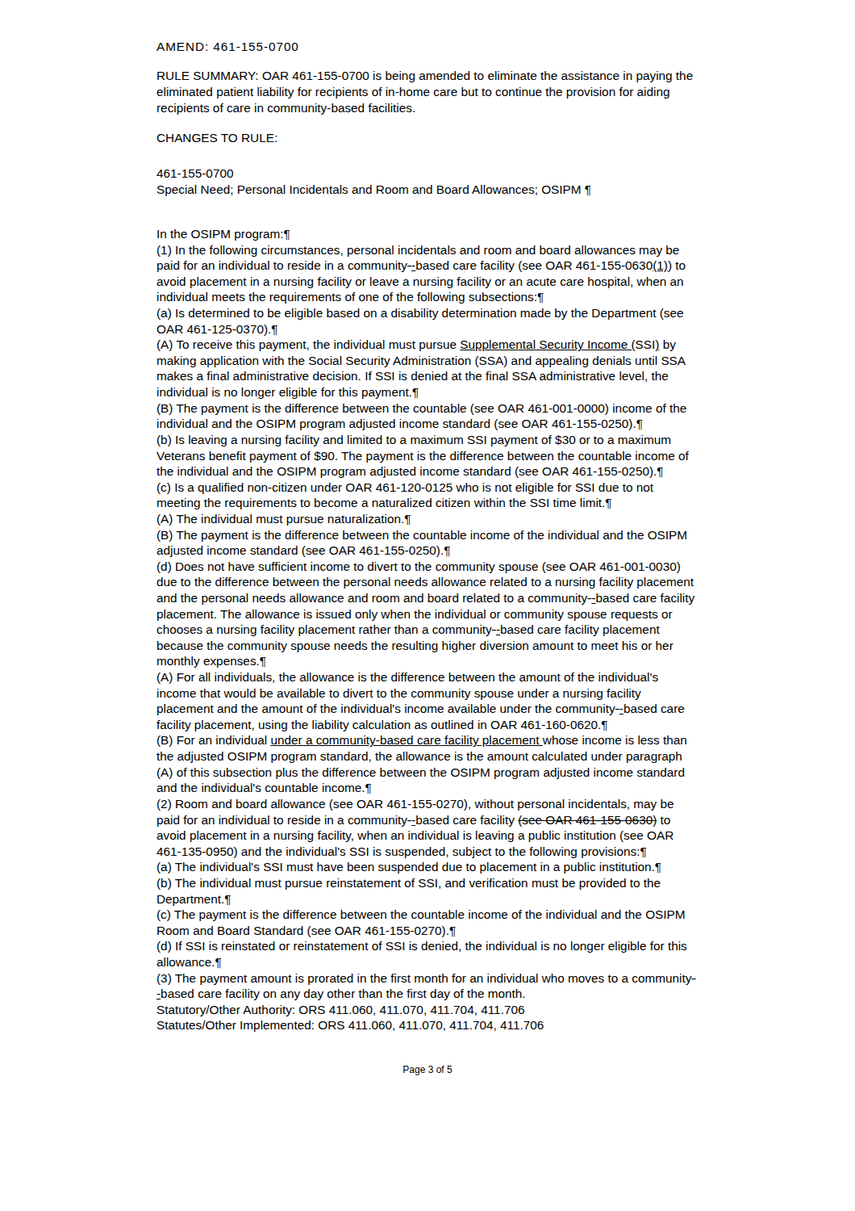AMEND: 461-155-0700
RULE SUMMARY: OAR 461-155-0700 is being amended to eliminate the assistance in paying the eliminated patient liability for recipients of in-home care but to continue the provision for aiding recipients of care in community-based facilities.
CHANGES TO RULE:
461-155-0700
Special Need; Personal Incidentals and Room and Board Allowances; OSIPM ¶
In the OSIPM program:¶
(1) In the following circumstances, personal incidentals and room and board allowances may be paid for an individual to reside in a community--based care facility (see OAR 461-155-0630(1)) to avoid placement in a nursing facility or leave a nursing facility or an acute care hospital, when an individual meets the requirements of one of the following subsections:¶
(a) Is determined to be eligible based on a disability determination made by the Department (see OAR 461-125-0370).¶
(A) To receive this payment, the individual must pursue Supplemental Security Income (SSI) by making application with the Social Security Administration (SSA) and appealing denials until SSA makes a final administrative decision. If SSI is denied at the final SSA administrative level, the individual is no longer eligible for this payment.¶
(B) The payment is the difference between the countable (see OAR 461-001-0000) income of the individual and the OSIPM program adjusted income standard (see OAR 461-155-0250).¶
(b) Is leaving a nursing facility and limited to a maximum SSI payment of $30 or to a maximum Veterans benefit payment of $90. The payment is the difference between the countable income of the individual and the OSIPM program adjusted income standard (see OAR 461-155-0250).¶
(c) Is a qualified non-citizen under OAR 461-120-0125 who is not eligible for SSI due to not meeting the requirements to become a naturalized citizen within the SSI time limit.¶
(A) The individual must pursue naturalization.¶
(B) The payment is the difference between the countable income of the individual and the OSIPM adjusted income standard (see OAR 461-155-0250).¶
(d) Does not have sufficient income to divert to the community spouse (see OAR 461-001-0030) due to the difference between the personal needs allowance related to a nursing facility placement and the personal needs allowance and room and board related to a community--based care facility placement. The allowance is issued only when the individual or community spouse requests or chooses a nursing facility placement rather than a community--based care facility placement because the community spouse needs the resulting higher diversion amount to meet his or her monthly expenses.¶
(A) For all individuals, the allowance is the difference between the amount of the individual's income that would be available to divert to the community spouse under a nursing facility placement and the amount of the individual's income available under the community--based care facility placement, using the liability calculation as outlined in OAR 461-160-0620.¶
(B) For an individual under a community-based care facility placement whose income is less than the adjusted OSIPM program standard, the allowance is the amount calculated under paragraph (A) of this subsection plus the difference between the OSIPM program adjusted income standard and the individual's countable income.¶
(2) Room and board allowance (see OAR 461-155-0270), without personal incidentals, may be paid for an individual to reside in a community--based care facility (see OAR 461-155-0630) to avoid placement in a nursing facility, when an individual is leaving a public institution (see OAR 461-135-0950) and the individual's SSI is suspended, subject to the following provisions:¶
(a) The individual's SSI must have been suspended due to placement in a public institution.¶
(b) The individual must pursue reinstatement of SSI, and verification must be provided to the Department.¶
(c) The payment is the difference between the countable income of the individual and the OSIPM Room and Board Standard (see OAR 461-155-0270).¶
(d) If SSI is reinstated or reinstatement of SSI is denied, the individual is no longer eligible for this allowance.¶
(3) The payment amount is prorated in the first month for an individual who moves to a community--based care facility on any day other than the first day of the month.
Statutory/Other Authority: ORS 411.060, 411.070, 411.704, 411.706
Statutes/Other Implemented: ORS 411.060, 411.070, 411.704, 411.706
Page 3 of 5